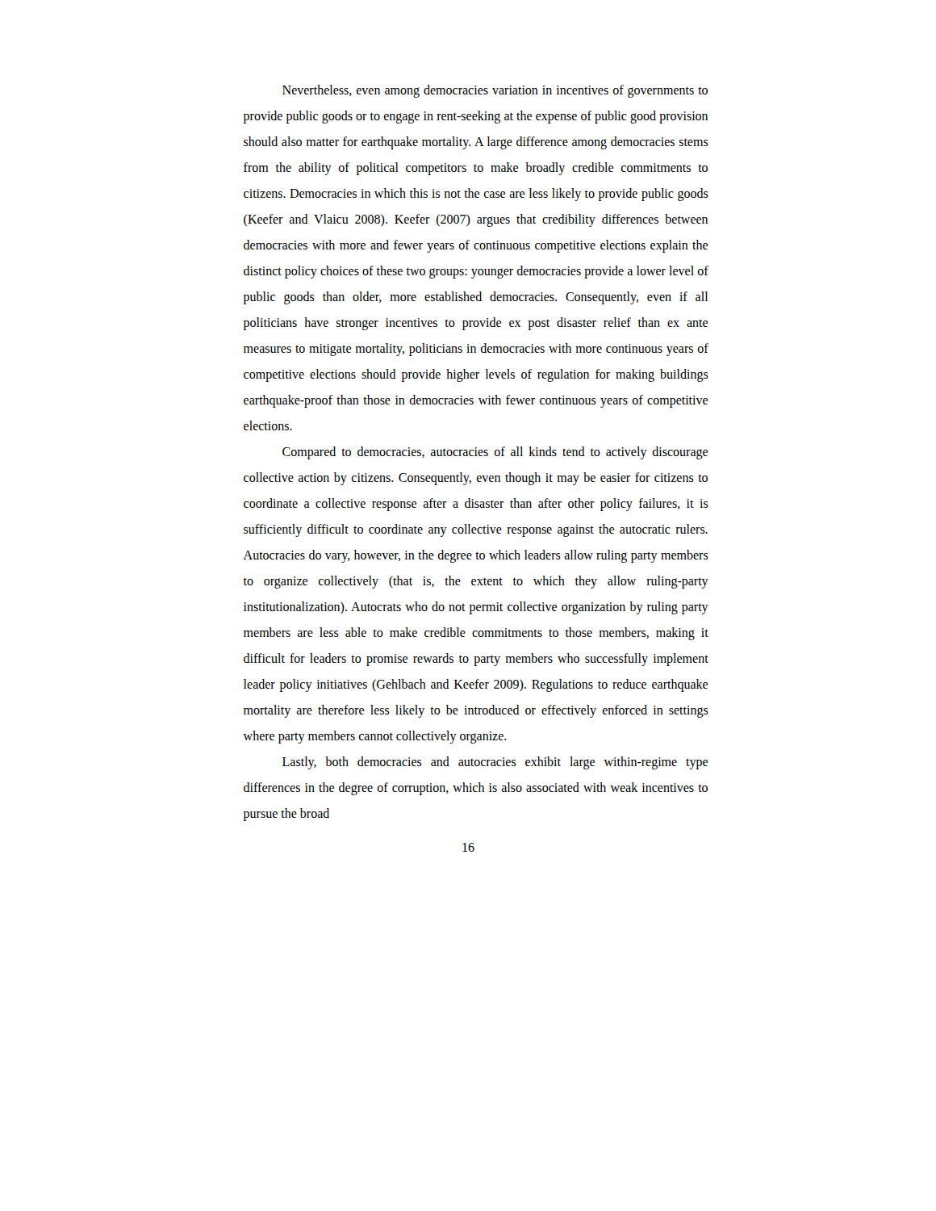Nevertheless, even among democracies variation in incentives of governments to provide public goods or to engage in rent-seeking at the expense of public good provision should also matter for earthquake mortality. A large difference among democracies stems from the ability of political competitors to make broadly credible commitments to citizens. Democracies in which this is not the case are less likely to provide public goods (Keefer and Vlaicu 2008). Keefer (2007) argues that credibility differences between democracies with more and fewer years of continuous competitive elections explain the distinct policy choices of these two groups: younger democracies provide a lower level of public goods than older, more established democracies. Consequently, even if all politicians have stronger incentives to provide ex post disaster relief than ex ante measures to mitigate mortality, politicians in democracies with more continuous years of competitive elections should provide higher levels of regulation for making buildings earthquake-proof than those in democracies with fewer continuous years of competitive elections.
Compared to democracies, autocracies of all kinds tend to actively discourage collective action by citizens. Consequently, even though it may be easier for citizens to coordinate a collective response after a disaster than after other policy failures, it is sufficiently difficult to coordinate any collective response against the autocratic rulers. Autocracies do vary, however, in the degree to which leaders allow ruling party members to organize collectively (that is, the extent to which they allow ruling-party institutionalization). Autocrats who do not permit collective organization by ruling party members are less able to make credible commitments to those members, making it difficult for leaders to promise rewards to party members who successfully implement leader policy initiatives (Gehlbach and Keefer 2009). Regulations to reduce earthquake mortality are therefore less likely to be introduced or effectively enforced in settings where party members cannot collectively organize.
Lastly, both democracies and autocracies exhibit large within-regime type differences in the degree of corruption, which is also associated with weak incentives to pursue the broad
16